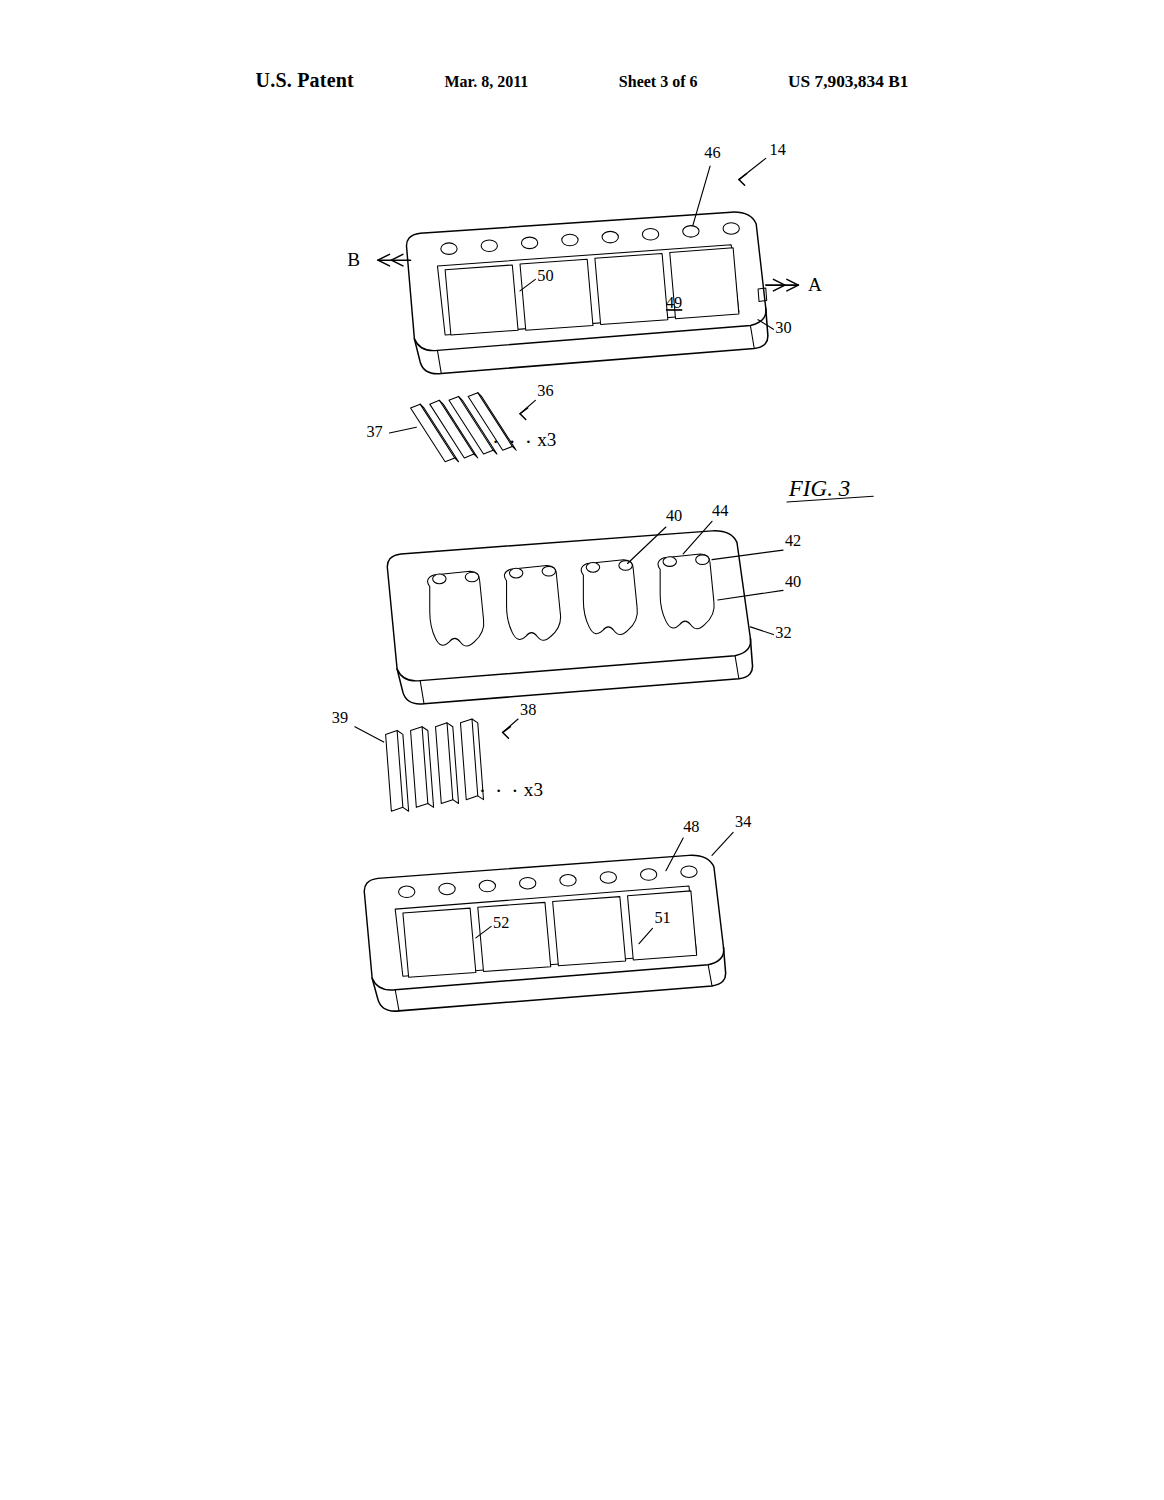U.S. Patent Mar. 8, 2011 Sheet 3 of 6 US 7,903,834 B1
============================================================ TOP PLATE (30) — perspective slab with 4 rectangular windows and a row of 8 holes along the top edge ============================================================ 46 14 B A 50 49 30 ============================================================ SPACER BARS (36 / 37) — four thin bars, "x3" ============================================================ 37 36 . . . x3 ============================================================ FIG. 3 caption ============================================================ FIG. 3 ============================================================ MIDDLE PLATE (32) — four keyhole/pear shaped cavities, each with two holes (40, 42, 44) ============================================================ 40 44 42 40 32 ============================================================ SPACER BARS (38 / 39) — four bars, "x3" ============================================================ 39 38 . . . x3 ============================================================ BOTTOM PLATE (34) — like plate 30, with holes (48) and windows (51, 52) ============================================================ 48 34 52 51